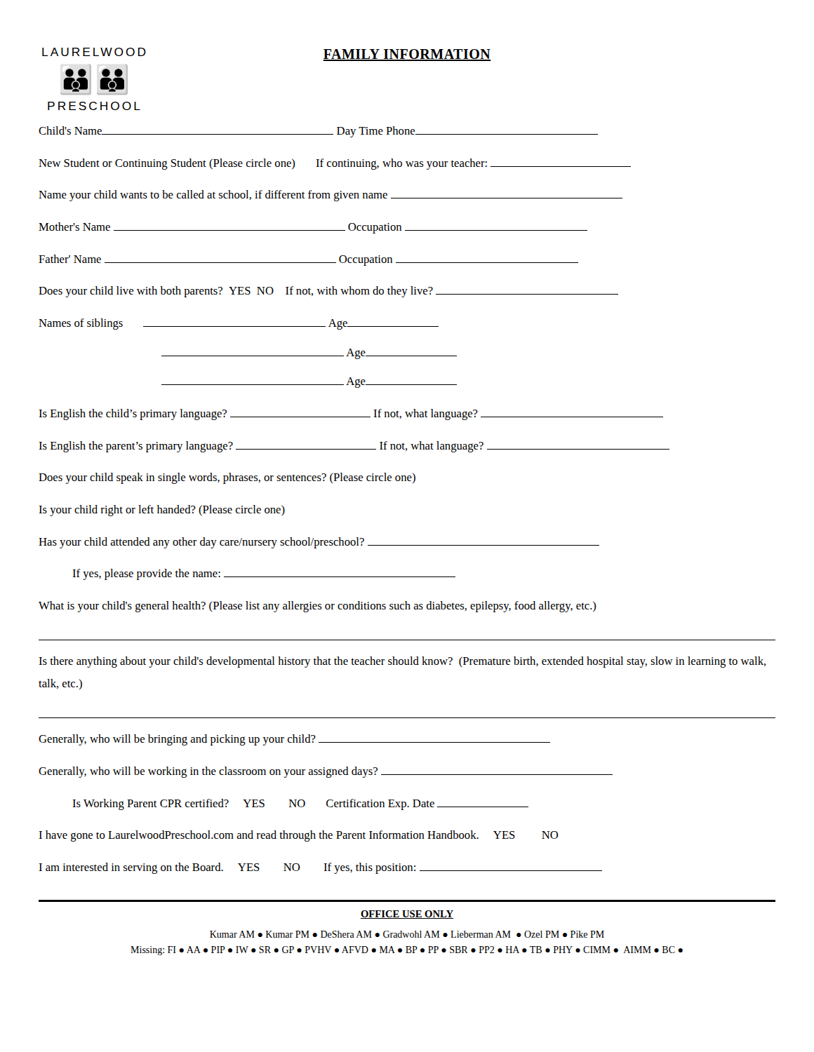LAURELWOOD 👪👪 PRESCHOOL
FAMILY INFORMATION
Child's Name Day Time Phone
New Student or Continuing Student (Please circle one) If continuing, who was your teacher:
Name your child wants to be called at school, if different from given name
Mother's Name Occupation
Father' Name Occupation
Does your child live with both parents? YES NO If not, with whom do they live?
Names of siblings Age
Age
Age
Is English the child’s primary language? If not, what language?
Is English the parent’s primary language? If not, what language?
Does your child speak in single words, phrases, or sentences? (Please circle one)
Is your child right or left handed? (Please circle one)
Has your child attended any other day care/nursery school/preschool?
If yes, please provide the name:
What is your child's general health? (Please list any allergies or conditions such as diabetes, epilepsy, food allergy, etc.)
Is there anything about your child's developmental history that the teacher should know? (Premature birth, extended hospital stay, slow in learning to walk, talk, etc.)
Generally, who will be bringing and picking up your child?
Generally, who will be working in the classroom on your assigned days?
Is Working Parent CPR certified? YES NO Certification Exp. Date
I have gone to LaurelwoodPreschool.com and read through the Parent Information Handbook. YES NO
I am interested in serving on the Board. YES NO If yes, this position:
OFFICE USE ONLY
Kumar AM ● Kumar PM ● DeShera AM ● Gradwohl AM ● Lieberman AM ● Ozel PM ● Pike PM
Missing: FI ● AA ● PIP ● IW ● SR ● GP ● PVHV ● AFVD ● MA ● BP ● PP ● SBR ● PP2 ● HA ● TB ● PHY ● CIMM ● AIMM ● BC ●